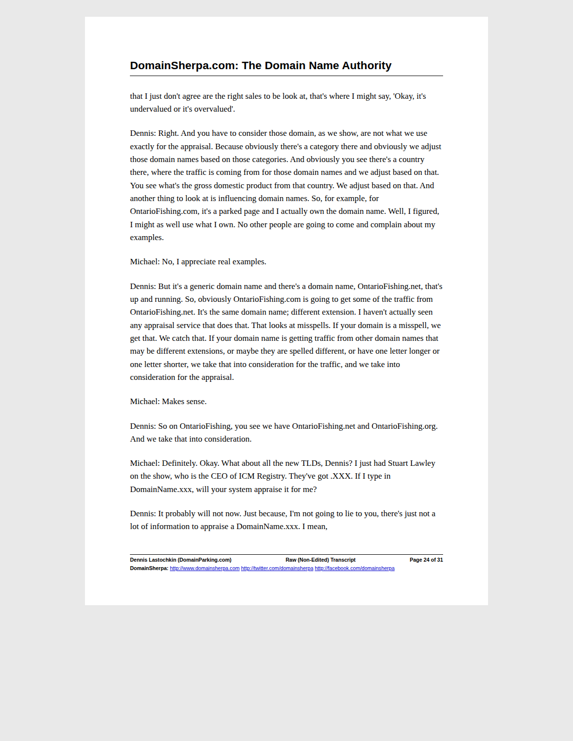DomainSherpa.com: The Domain Name Authority
that I just don't agree are the right sales to be look at, that's where I might say, 'Okay, it's undervalued or it's overvalued'.
Dennis: Right. And you have to consider those domain, as we show, are not what we use exactly for the appraisal. Because obviously there's a category there and obviously we adjust those domain names based on those categories. And obviously you see there's a country there, where the traffic is coming from for those domain names and we adjust based on that. You see what's the gross domestic product from that country. We adjust based on that. And another thing to look at is influencing domain names. So, for example, for OntarioFishing.com, it's a parked page and I actually own the domain name. Well, I figured, I might as well use what I own. No other people are going to come and complain about my examples.
Michael: No, I appreciate real examples.
Dennis: But it's a generic domain name and there's a domain name, OntarioFishing.net, that's up and running. So, obviously OntarioFishing.com is going to get some of the traffic from OntarioFishing.net. It's the same domain name; different extension. I haven't actually seen any appraisal service that does that. That looks at misspells. If your domain is a misspell, we get that. We catch that. If your domain name is getting traffic from other domain names that may be different extensions, or maybe they are spelled different, or have one letter longer or one letter shorter, we take that into consideration for the traffic, and we take into consideration for the appraisal.
Michael: Makes sense.
Dennis: So on OntarioFishing, you see we have OntarioFishing.net and OntarioFishing.org. And we take that into consideration.
Michael: Definitely. Okay. What about all the new TLDs, Dennis? I just had Stuart Lawley on the show, who is the CEO of ICM Registry. They've got .XXX. If I type in DomainName.xxx, will your system appraise it for me?
Dennis: It probably will not now. Just because, I'm not going to lie to you, there's just not a lot of information to appraise a DomainName.xxx. I mean,
Dennis Lastochkin (DomainParking.com) Raw (Non-Edited) Transcript Page 24 of 31
DomainSherpa: http://www.domainsherpa.com http://twitter.com/domainsherpa http://facebook.com/domainsherpa